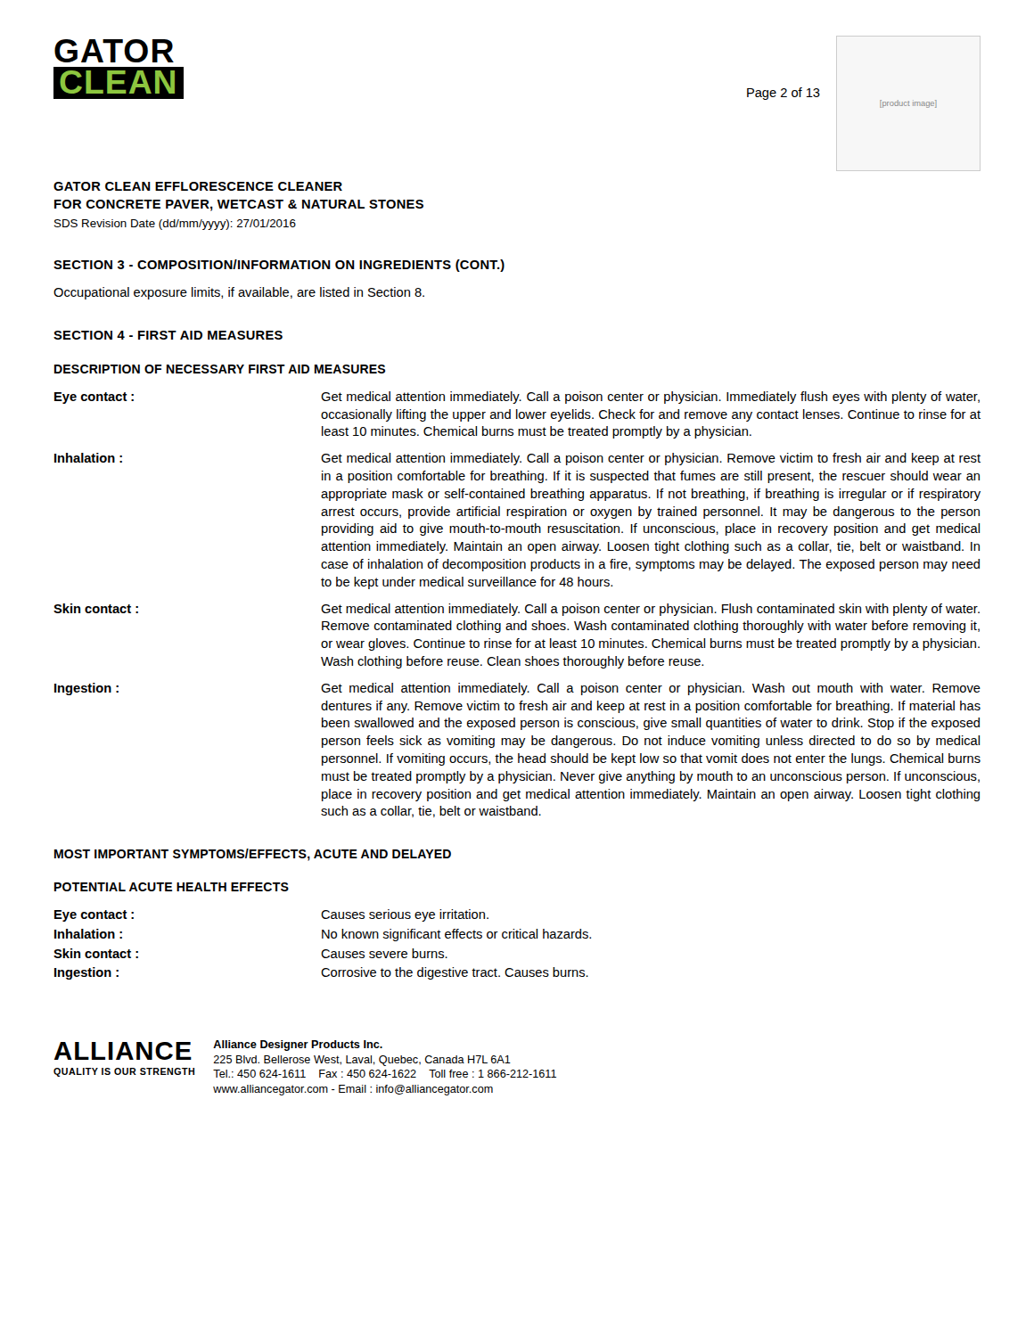GATOR
CLEAN
Page 2 of 13
[product image]
Gator Clean Efflorescence Cleaner
for Concrete Paver, Wetcast & Natural Stones
SDS Revision Date (dd/mm/yyyy): 27/01/2016
Section 3 - Composition/Information on Ingredients (cont.)
Occupational exposure limits, if available, are listed in Section 8.
Section 4 - First Aid Measures
Description of Necessary First Aid Measures
| Eye contact : | Get medical attention immediately. Call a poison center or physician. Immediately flush eyes with plenty of water, occasionally lifting the upper and lower eyelids. Check for and remove any contact lenses. Continue to rinse for at least 10 minutes. Chemical burns must be treated promptly by a physician. |
| Inhalation : | Get medical attention immediately. Call a poison center or physician. Remove victim to fresh air and keep at rest in a position comfortable for breathing. If it is suspected that fumes are still present, the rescuer should wear an appropriate mask or self-contained breathing apparatus. If not breathing, if breathing is irregular or if respiratory arrest occurs, provide artificial respiration or oxygen by trained personnel. It may be dangerous to the person providing aid to give mouth-to-mouth resuscitation. If unconscious, place in recovery position and get medical attention immediately. Maintain an open airway. Loosen tight clothing such as a collar, tie, belt or waistband. In case of inhalation of decomposition products in a fire, symptoms may be delayed. The exposed person may need to be kept under medical surveillance for 48 hours. |
| Skin contact : | Get medical attention immediately. Call a poison center or physician. Flush contaminated skin with plenty of water. Remove contaminated clothing and shoes. Wash contaminated clothing thoroughly with water before removing it, or wear gloves. Continue to rinse for at least 10 minutes. Chemical burns must be treated promptly by a physician. Wash clothing before reuse. Clean shoes thoroughly before reuse. |
| Ingestion : | Get medical attention immediately. Call a poison center or physician. Wash out mouth with water. Remove dentures if any. Remove victim to fresh air and keep at rest in a position comfortable for breathing. If material has been swallowed and the exposed person is conscious, give small quantities of water to drink. Stop if the exposed person feels sick as vomiting may be dangerous. Do not induce vomiting unless directed to do so by medical personnel. If vomiting occurs, the head should be kept low so that vomit does not enter the lungs. Chemical burns must be treated promptly by a physician. Never give anything by mouth to an unconscious person. If unconscious, place in recovery position and get medical attention immediately. Maintain an open airway. Loosen tight clothing such as a collar, tie, belt or waistband. |
Most Important Symptoms/Effects, Acute and Delayed
Potential Acute Health Effects
| Eye contact : | Causes serious eye irritation. |
| Inhalation : | No known significant effects or critical hazards. |
| Skin contact : | Causes severe burns. |
| Ingestion : | Corrosive to the digestive tract. Causes burns. |
ALLIANCE
QUALITY IS OUR STRENGTH
Alliance Designer Products Inc.
225 Blvd. Bellerose West, Laval, Quebec, Canada H7L 6A1
Tel.: 450 624-1611 Fax : 450 624-1622 Toll free : 1 866-212-1611
www.alliancegator.com - Email : info@alliancegator.com